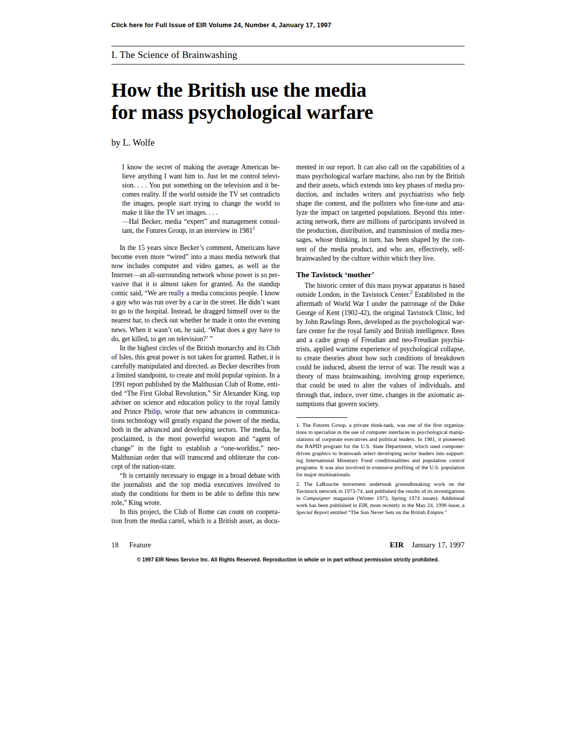Click here for Full Issue of EIR Volume 24, Number 4, January 17, 1997
I. The Science of Brainwashing
How the British use the media
for mass psychological warfare
by L. Wolfe
I know the secret of making the average American believe anything I want him to. Just let me control television. . . . You put something on the television and it becomes reality. If the world outside the TV set contradicts the images, people start trying to change the world to make it like the TV set images. . . .
—Hal Becker, media “expert” and management consultant, the Futures Group, in an interview in 19811
In the 15 years since Becker’s comment, Americans have become even more “wired” into a mass media network that now includes computer and video games, as well as the Internet—an all-surrounding network whose power is so pervasive that it is almost taken for granted. As the standup comic said, “We are really a media conscious people. I know a guy who was run over by a car in the street. He didn’t want to go to the hospital. Instead, he dragged himself over to the nearest bar, to check out whether he made it onto the evening news. When it wasn’t on, he said, ‘What does a guy have to do, get killed, to get on television?’ ”
In the highest circles of the British monarchy and its Club of Isles, this great power is not taken for granted. Rather, it is carefully manipulated and directed, as Becker describes from a limited standpoint, to create and mold popular opinion. In a 1991 report published by the Malthusian Club of Rome, entitled “The First Global Revolution,” Sir Alexander King, top adviser on science and education policy to the royal family and Prince Philip, wrote that new advances in communications technology will greatly expand the power of the media, both in the advanced and developing sectors. The media, he proclaimed, is the most powerful weapon and “agent of change” in the fight to establish a “one-worldist,” neo-Malthusian order that will transcend and obliterate the concept of the nation-state.
“It is certainly necessary to engage in a broad debate with the journalists and the top media executives involved to study the conditions for them to be able to define this new role,” King wrote.
In this project, the Club of Rome can count on cooperation from the media cartel, which is a British asset, as documented in our report. It can also call on the capabilities of a mass psychological warfare machine, also run by the British and their assets, which extends into key phases of media production, and includes writers and psychiatrists who help shape the content, and the pollsters who fine-tune and analyze the impact on targetted populations. Beyond this interacting network, there are millions of participants involved in the production, distribution, and transmission of media messages, whose thinking, in turn, has been shaped by the content of the media product, and who are, effectively, self-brainwashed by the culture within which they live.
The Tavistock ‘mother’
The historic center of this mass psywar apparatus is based outside London, in the Tavistock Center.2 Established in the aftermath of World War I under the patronage of the Duke George of Kent (1902-42), the original Tavistock Clinic, led by John Rawlings Rees, developed as the psychological warfare center for the royal family and British intelligence. Rees and a cadre group of Freudian and neo-Freudian psychiatrists, applied wartime experience of psychological collapse, to create theories about how such conditions of breakdown could be induced, absent the terror of war. The result was a theory of mass brainwashing, involving group experience, that could be used to alter the values of individuals, and through that, induce, over time, changes in the axiomatic assumptions that govern society.
1. The Futures Group, a private think-tank, was one of the first organizations to specialize in the use of computer interfaces in psychological manipulations of corporate executives and political leaders. In 1981, it pioneered the RAPID program for the U.S. State Department, which used computer-driven graphics to brainwash select developing sector leaders into supporting International Monetary Fund conditionalities and population control programs. It was also involved in extensive profiling of the U.S. population for major multinationals.
2. The LaRouche movement undertook groundbreaking work on the Tavistock network in 1973-74, and published the results of its investigations in Campaigner magazine (Winter 1973, Spring 1974 issues). Additional work has been published in EIR, most recently in the May 24, 1996 issue, a Special Report entitled “The Sun Never Sets on the British Empire.”
18 Feature
EIRJanuary 17, 1997
© 1997 EIR News Service Inc. All Rights Reserved. Reproduction in whole or in part without permission strictly prohibited.